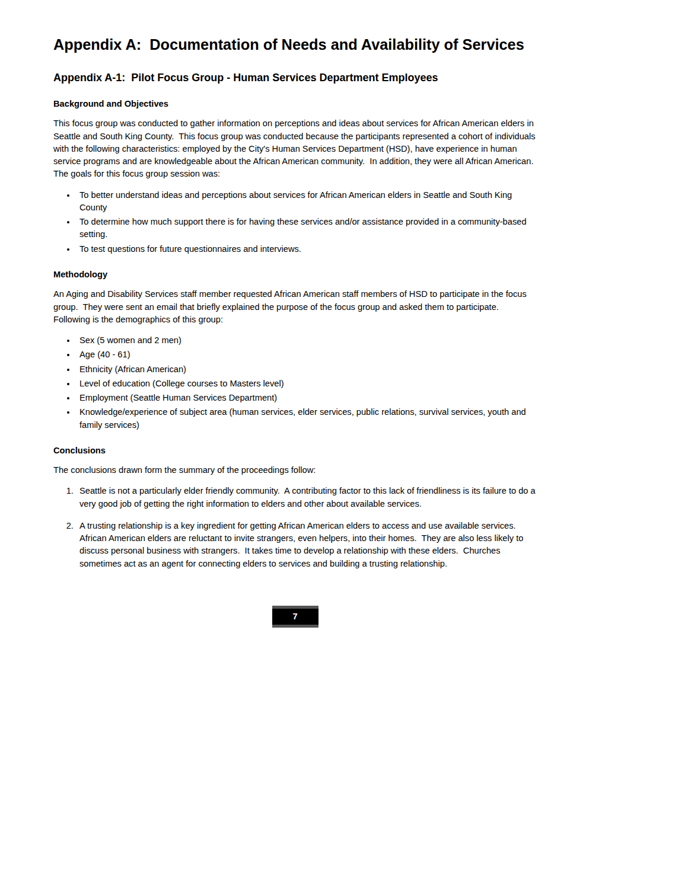Appendix A: Documentation of Needs and Availability of Services
Appendix A-1: Pilot Focus Group - Human Services Department Employees
Background and Objectives
This focus group was conducted to gather information on perceptions and ideas about services for African American elders in Seattle and South King County. This focus group was conducted because the participants represented a cohort of individuals with the following characteristics: employed by the City's Human Services Department (HSD), have experience in human service programs and are knowledgeable about the African American community. In addition, they were all African American. The goals for this focus group session was:
To better understand ideas and perceptions about services for African American elders in Seattle and South King County
To determine how much support there is for having these services and/or assistance provided in a community-based setting.
To test questions for future questionnaires and interviews.
Methodology
An Aging and Disability Services staff member requested African American staff members of HSD to participate in the focus group. They were sent an email that briefly explained the purpose of the focus group and asked them to participate. Following is the demographics of this group:
Sex (5 women and 2 men)
Age (40 - 61)
Ethnicity (African American)
Level of education (College courses to Masters level)
Employment (Seattle Human Services Department)
Knowledge/experience of subject area (human services, elder services, public relations, survival services, youth and family services)
Conclusions
The conclusions drawn form the summary of the proceedings follow:
Seattle is not a particularly elder friendly community. A contributing factor to this lack of friendliness is its failure to do a very good job of getting the right information to elders and other about available services.
A trusting relationship is a key ingredient for getting African American elders to access and use available services. African American elders are reluctant to invite strangers, even helpers, into their homes. They are also less likely to discuss personal business with strangers. It takes time to develop a relationship with these elders. Churches sometimes act as an agent for connecting elders to services and building a trusting relationship.
7